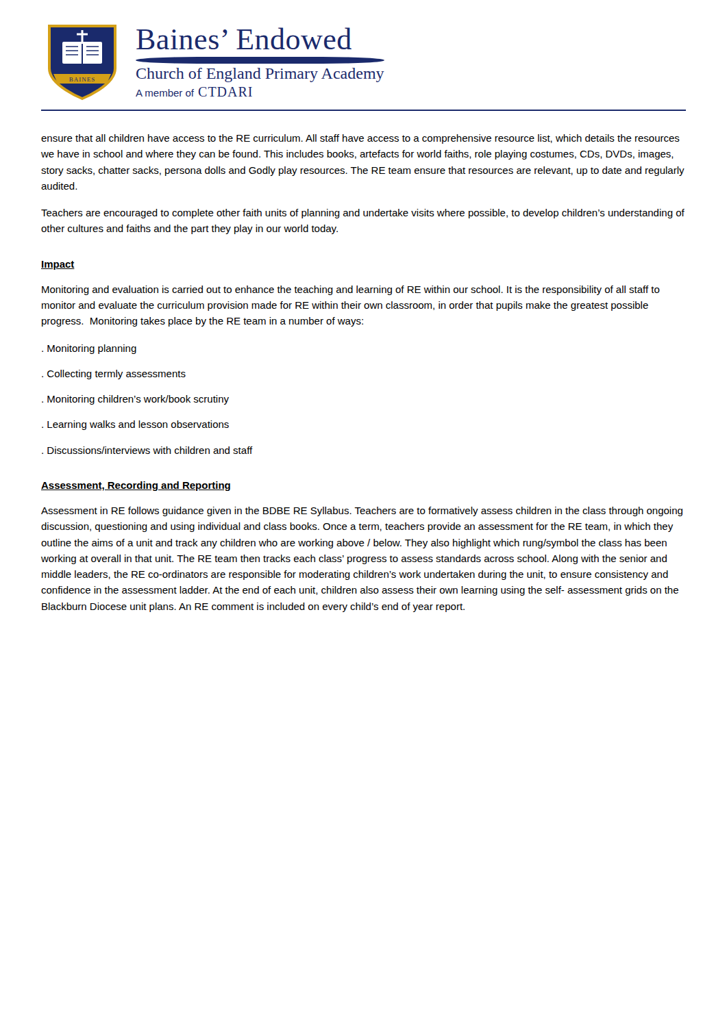BAINES
Baines’ Endowed
Church of England Primary Academy
A member of CTDARI
ensure that all children have access to the RE curriculum. All staff have access to a comprehensive resource list, which details the resources we have in school and where they can be found. This includes books, artefacts for world faiths, role playing costumes, CDs, DVDs, images, story sacks, chatter sacks, persona dolls and Godly play resources. The RE team ensure that resources are relevant, up to date and regularly audited.
Teachers are encouraged to complete other faith units of planning and undertake visits where possible, to develop children’s understanding of other cultures and faiths and the part they play in our world today.
Impact
Monitoring and evaluation is carried out to enhance the teaching and learning of RE within our school. It is the responsibility of all staff to monitor and evaluate the curriculum provision made for RE within their own classroom, in order that pupils make the greatest possible progress. Monitoring takes place by the RE team in a number of ways:
Monitoring planning
Collecting termly assessments
Monitoring children’s work/book scrutiny
Learning walks and lesson observations
Discussions/interviews with children and staff
Assessment, Recording and Reporting
Assessment in RE follows guidance given in the BDBE RE Syllabus. Teachers are to formatively assess children in the class through ongoing discussion, questioning and using individual and class books. Once a term, teachers provide an assessment for the RE team, in which they outline the aims of a unit and track any children who are working above / below. They also highlight which rung/symbol the class has been working at overall in that unit. The RE team then tracks each class’ progress to assess standards across school. Along with the senior and middle leaders, the RE co-ordinators are responsible for moderating children’s work undertaken during the unit, to ensure consistency and confidence in the assessment ladder. At the end of each unit, children also assess their own learning using the self- assessment grids on the Blackburn Diocese unit plans. An RE comment is included on every child’s end of year report.